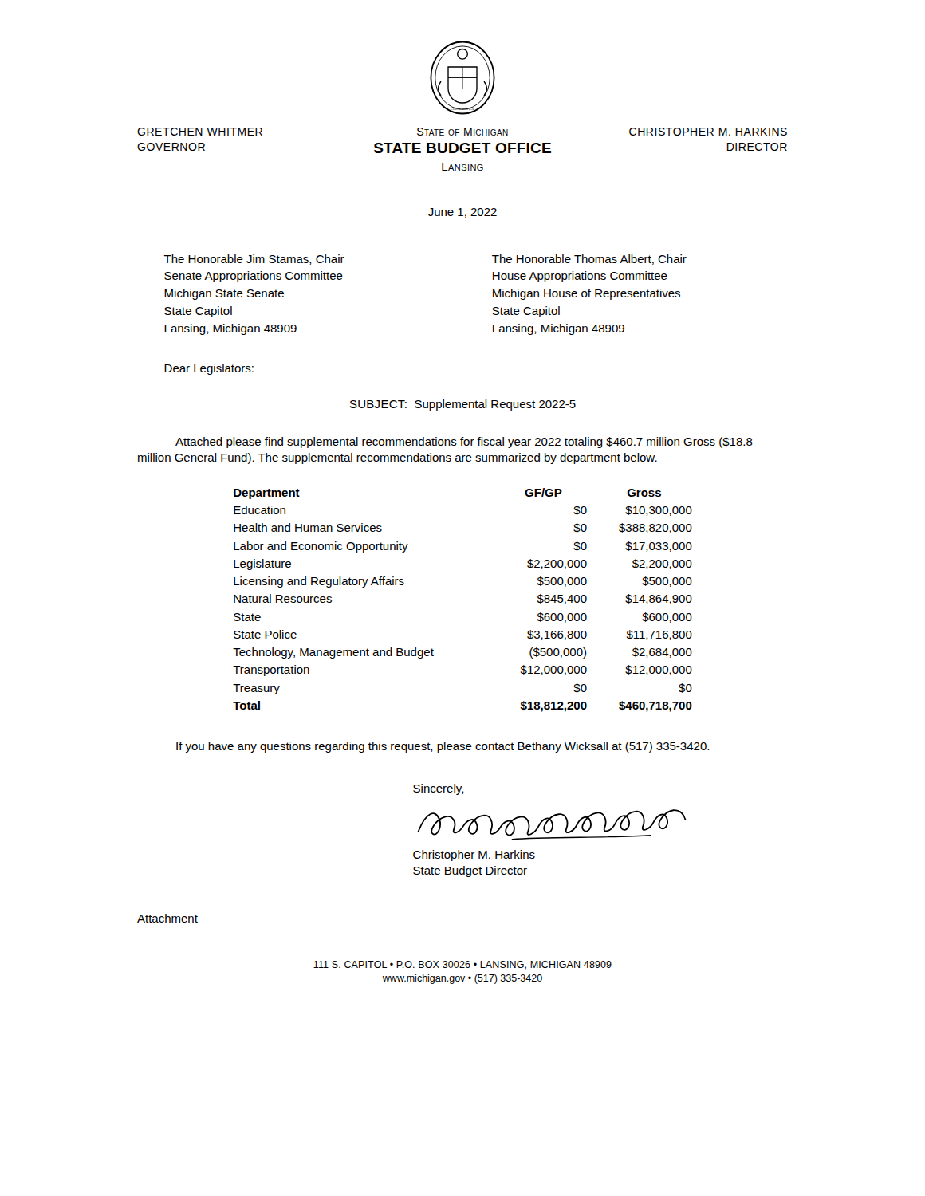GRETCHEN WHITMER
GOVERNOR
State of Michigan
STATE BUDGET OFFICE
Lansing
CHRISTOPHER M. HARKINS
DIRECTOR
June 1, 2022
The Honorable Jim Stamas, Chair
Senate Appropriations Committee
Michigan State Senate
State Capitol
Lansing, Michigan 48909
The Honorable Thomas Albert, Chair
House Appropriations Committee
Michigan House of Representatives
State Capitol
Lansing, Michigan 48909
Dear Legislators:
SUBJECT: Supplemental Request 2022-5
Attached please find supplemental recommendations for fiscal year 2022 totaling $460.7 million Gross ($18.8 million General Fund). The supplemental recommendations are summarized by department below.
| Department | GF/GP | Gross |
| --- | --- | --- |
| Education | $0 | $10,300,000 |
| Health and Human Services | $0 | $388,820,000 |
| Labor and Economic Opportunity | $0 | $17,033,000 |
| Legislature | $2,200,000 | $2,200,000 |
| Licensing and Regulatory Affairs | $500,000 | $500,000 |
| Natural Resources | $845,400 | $14,864,900 |
| State | $600,000 | $600,000 |
| State Police | $3,166,800 | $11,716,800 |
| Technology, Management and Budget | ($500,000) | $2,684,000 |
| Transportation | $12,000,000 | $12,000,000 |
| Treasury | $0 | $0 |
| Total | $18,812,200 | $460,718,700 |
If you have any questions regarding this request, please contact Bethany Wicksall at (517) 335-3420.
Sincerely,
Christopher M. Harkins
State Budget Director
Attachment
111 S. CAPITOL • P.O. BOX 30026 • LANSING, MICHIGAN 48909
www.michigan.gov • (517) 335-3420